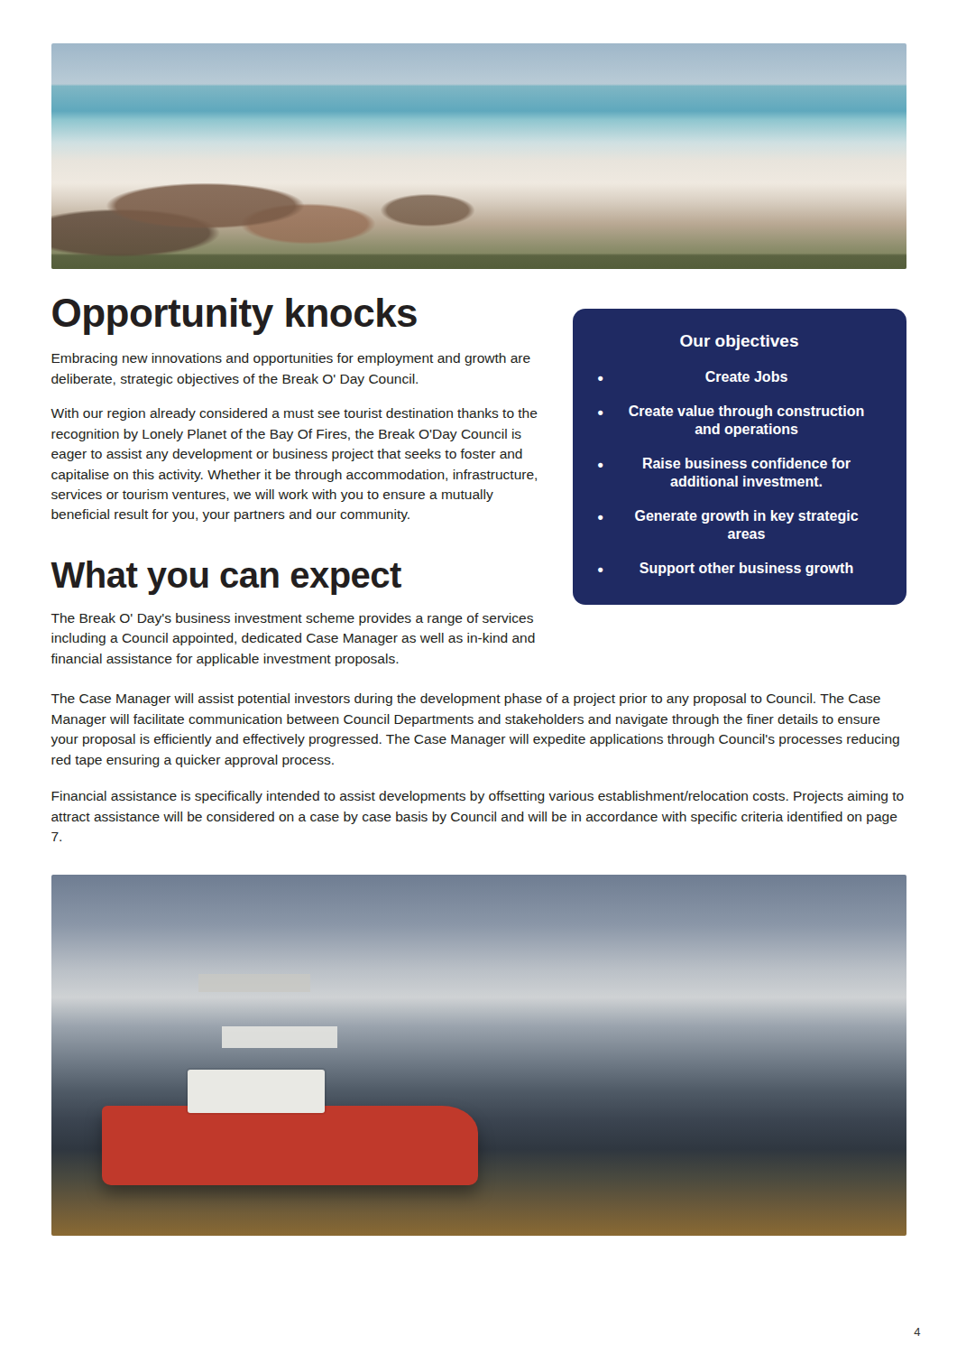Opportunity knocks
Embracing new innovations and opportunities for employment and growth are deliberate, strategic objectives of the Break O' Day Council.
With our region already considered a must see tourist destination thanks to the recognition by Lonely Planet of the Bay Of Fires, the Break O'Day Council is eager to assist any development or business project that seeks to foster and capitalise on this activity. Whether it be through accommodation, infrastructure, services or tourism ventures, we will work with you to ensure a mutually beneficial result for you, your partners and our community.
What you can expect
The Break O' Day's business investment scheme provides a range of services including a Council appointed, dedicated Case Manager as well as in-kind and financial assistance for applicable investment proposals.
Our objectives
Create Jobs
Create value through construction and operations
Raise business confidence for additional investment.
Generate growth in key strategic areas
Support other business growth
The Case Manager will assist potential investors during the development phase of a project prior to any proposal to Council. The Case Manager will facilitate communication between Council Departments and stakeholders and navigate through the finer details to ensure your proposal is efficiently and effectively progressed. The Case Manager will expedite applications through Council's processes reducing red tape ensuring a quicker approval process.
Financial assistance is specifically intended to assist developments by offsetting various establishment/relocation costs. Projects aiming to attract assistance will be considered on a case by case basis by Council and will be in accordance with specific criteria identified on page 7.
4